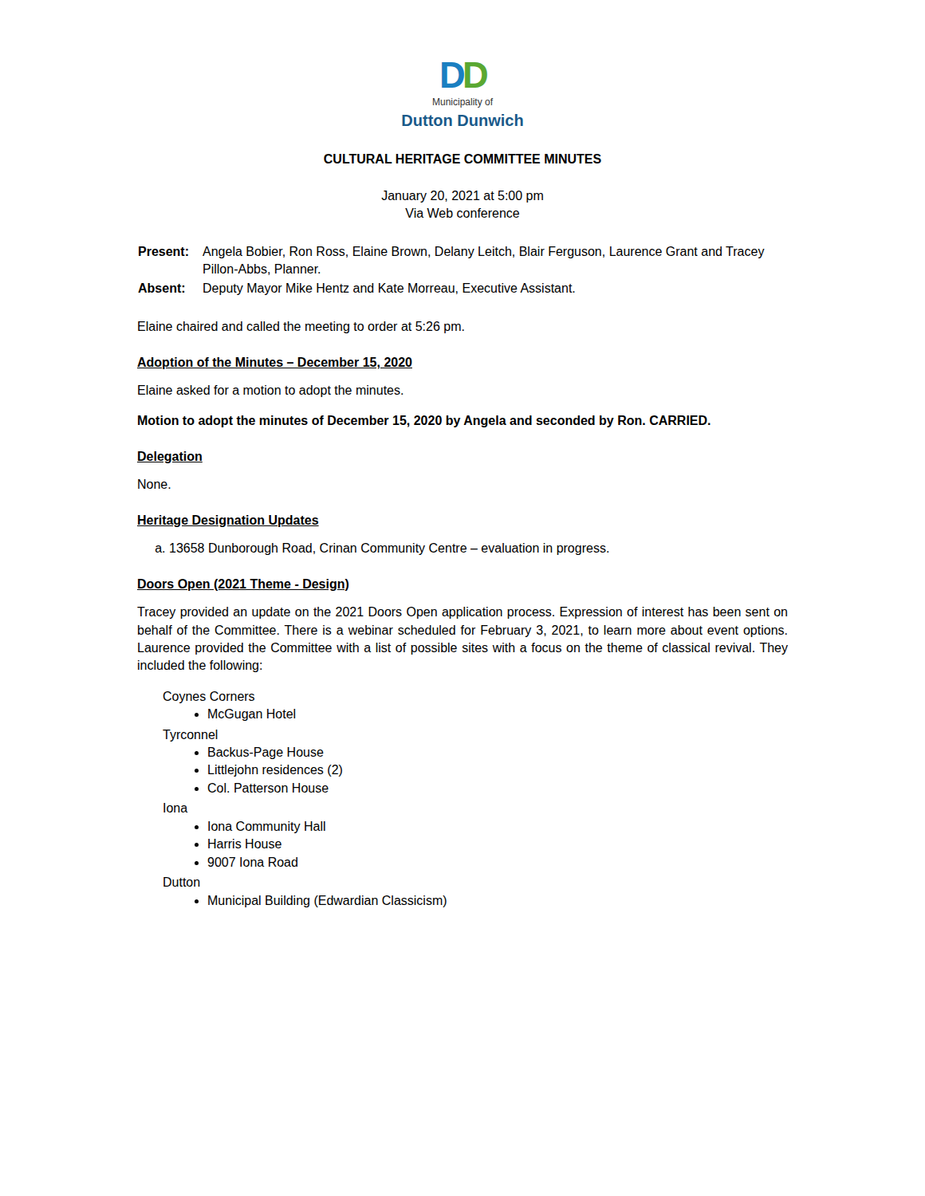DD
Municipality of
Dutton Dunwich
CULTURAL HERITAGE COMMITTEE MINUTES
January 20, 2021 at 5:00 pm
Via Web conference
| Present: | Angela Bobier, Ron Ross, Elaine Brown, Delany Leitch, Blair Ferguson, Laurence Grant and Tracey Pillon-Abbs, Planner. |
| Absent: | Deputy Mayor Mike Hentz and Kate Morreau, Executive Assistant. |
Elaine chaired and called the meeting to order at 5:26 pm.
Adoption of the Minutes – December 15, 2020
Elaine asked for a motion to adopt the minutes.
Motion to adopt the minutes of December 15, 2020 by Angela and seconded by Ron. CARRIED.
Delegation
None.
Heritage Designation Updates
13658 Dunborough Road, Crinan Community Centre – evaluation in progress.
Doors Open (2021 Theme - Design)
Tracey provided an update on the 2021 Doors Open application process. Expression of interest has been sent on behalf of the Committee. There is a webinar scheduled for February 3, 2021, to learn more about event options. Laurence provided the Committee with a list of possible sites with a focus on the theme of classical revival. They included the following:
Coynes Corners
McGugan Hotel
Tyrconnel
Backus-Page House
Littlejohn residences (2)
Col. Patterson House
Iona
Iona Community Hall
Harris House
9007 Iona Road
Dutton
Municipal Building (Edwardian Classicism)